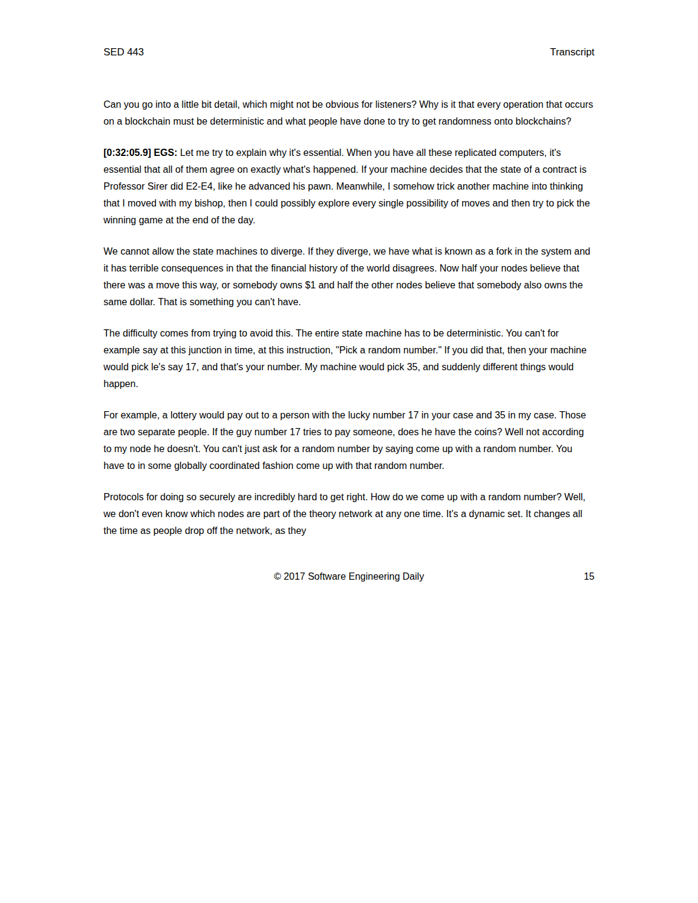SED 443 Transcript
Can you go into a little bit detail, which might not be obvious for listeners? Why is it that every operation that occurs on a blockchain must be deterministic and what people have done to try to get randomness onto blockchains?
[0:32:05.9] EGS: Let me try to explain why it's essential. When you have all these replicated computers, it's essential that all of them agree on exactly what's happened. If your machine decides that the state of a contract is Professor Sirer did E2-E4, like he advanced his pawn. Meanwhile, I somehow trick another machine into thinking that I moved with my bishop, then I could possibly explore every single possibility of moves and then try to pick the winning game at the end of the day.
We cannot allow the state machines to diverge. If they diverge, we have what is known as a fork in the system and it has terrible consequences in that the financial history of the world disagrees. Now half your nodes believe that there was a move this way, or somebody owns $1 and half the other nodes believe that somebody also owns the same dollar. That is something you can't have.
The difficulty comes from trying to avoid this. The entire state machine has to be deterministic. You can't for example say at this junction in time, at this instruction, "Pick a random number." If you did that, then your machine would pick le's say 17, and that's your number. My machine would pick 35, and suddenly different things would happen.
For example, a lottery would pay out to a person with the lucky number 17 in your case and 35 in my case. Those are two separate people. If the guy number 17 tries to pay someone, does he have the coins? Well not according to my node he doesn't. You can't just ask for a random number by saying come up with a random number. You have to in some globally coordinated fashion come up with that random number.
Protocols for doing so securely are incredibly hard to get right. How do we come up with a random number? Well, we don't even know which nodes are part of the theory network at any one time. It's a dynamic set. It changes all the time as people drop off the network, as they
© 2017 Software Engineering Daily 15